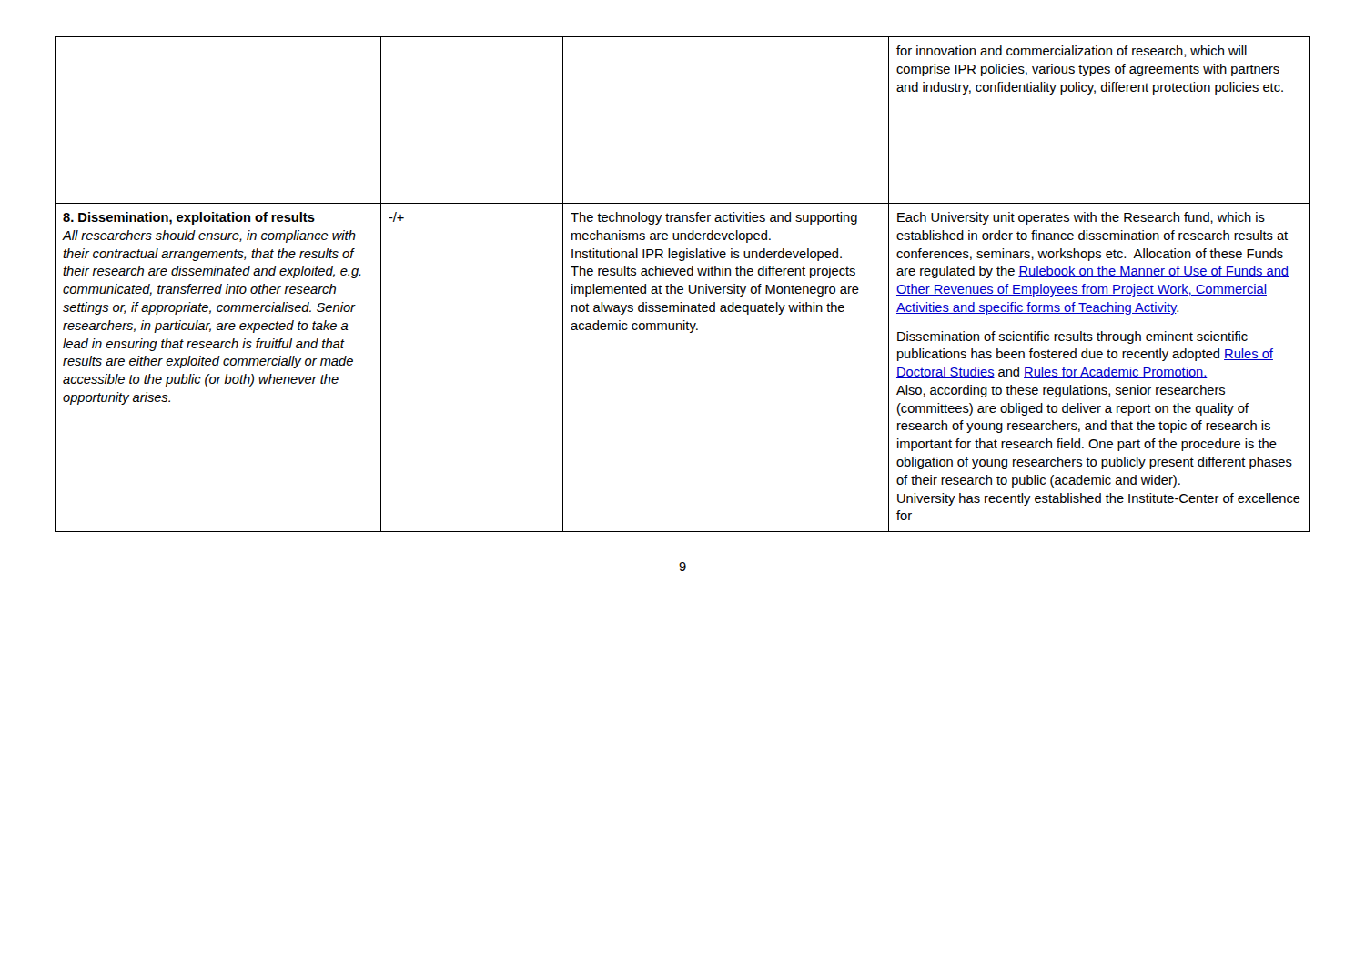| | | | for innovation and commercialization of research, which will comprise IPR policies, various types of agreements with partners and industry, confidentiality policy, different protection policies etc. |
| 8. Dissemination, exploitation of results All researchers should ensure, in compliance with their contractual arrangements, that the results of their research are disseminated and exploited, e.g. communicated, transferred into other research settings or, if appropriate, commercialised. Senior researchers, in particular, are expected to take a lead in ensuring that research is fruitful and that results are either exploited commercially or made accessible to the public (or both) whenever the opportunity arises. | -/+ | The technology transfer activities and supporting mechanisms are underdeveloped. Institutional IPR legislative is underdeveloped. The results achieved within the different projects implemented at the University of Montenegro are not always disseminated adequately within the academic community. | Each University unit operates with the Research fund, which is established in order to finance dissemination of research results at conferences, seminars, workshops etc. Allocation of these Funds are regulated by the Rulebook on the Manner of Use of Funds and Other Revenues of Employees from Project Work, Commercial Activities and specific forms of Teaching Activity . Dissemination of scientific results through eminent scientific publications has been fostered due to recently adopted Rules of Doctoral Studies and Rules for Academic Promotion. Also, according to these regulations, senior researchers (committees) are obliged to deliver a report on the quality of research of young researchers, and that the topic of research is important for that research field. One part of the procedure is the obligation of young researchers to publicly present different phases of their research to public (academic and wider). University has recently established the Institute-Center of excellence for |
9